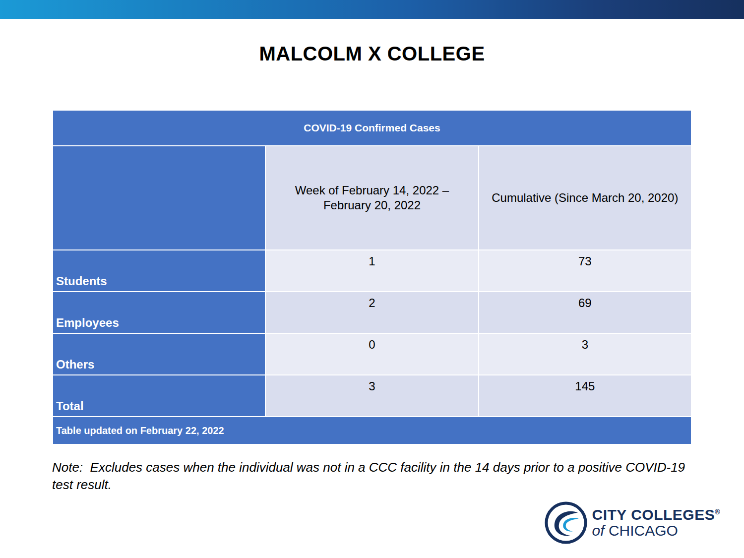MALCOLM X COLLEGE
| COVID-19 Confirmed Cases |
| --- |
| | Week of February 14, 2022 – February 20, 2022 | Cumulative (Since March 20, 2020) |
| Students | 1 | 73 |
| Employees | 2 | 69 |
| Others | 0 | 3 |
| Total | 3 | 145 |
| Table updated on February 22, 2022 |
Note: Excludes cases when the individual was not in a CCC facility in the 14 days prior to a positive COVID-19 test result.
CITY COLLEGES®
of CHICAGO